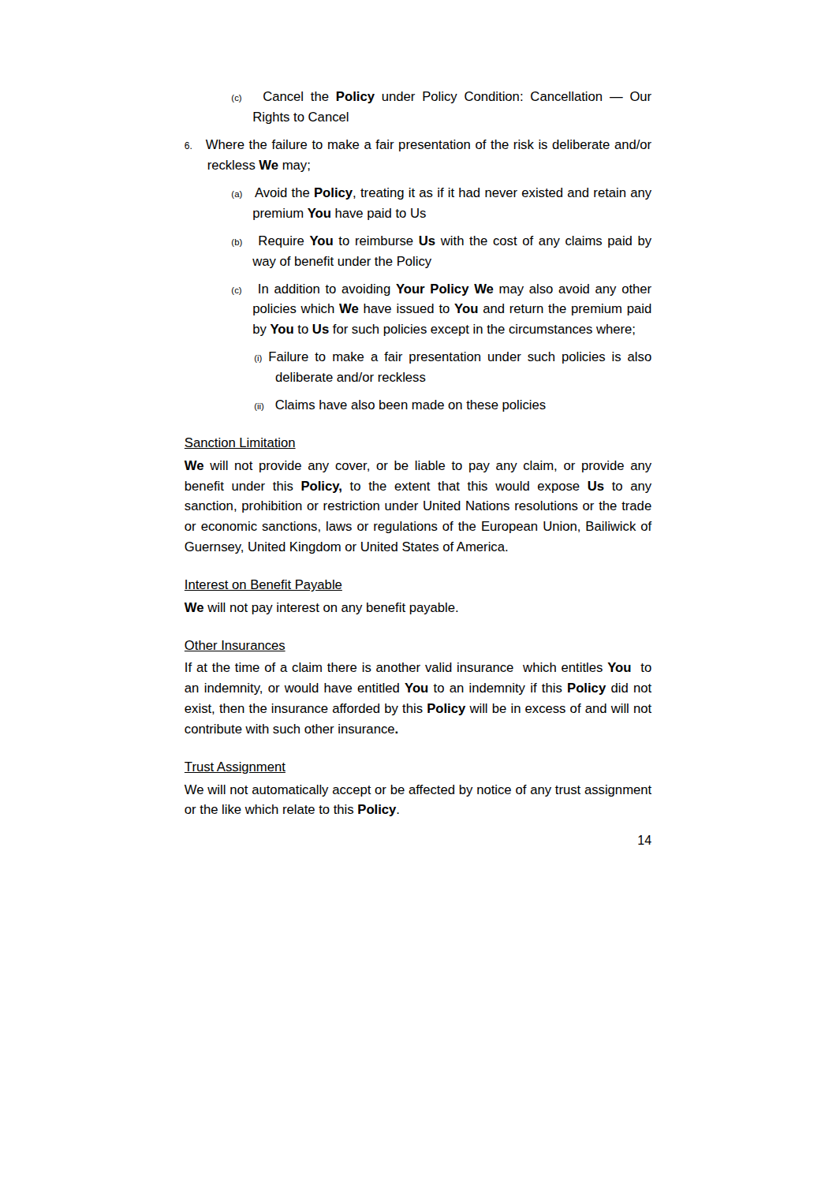(c) Cancel the Policy under Policy Condition: Cancellation — Our Rights to Cancel
6. Where the failure to make a fair presentation of the risk is deliberate and/or reckless We may;
(a) Avoid the Policy, treating it as if it had never existed and retain any premium You have paid to Us
(b) Require You to reimburse Us with the cost of any claims paid by way of benefit under the Policy
(c) In addition to avoiding Your Policy We may also avoid any other policies which We have issued to You and return the premium paid by You to Us for such policies except in the circumstances where;
(i) Failure to make a fair presentation under such policies is also deliberate and/or reckless
(ii) Claims have also been made on these policies
Sanction Limitation
We will not provide any cover, or be liable to pay any claim, or provide any benefit under this Policy, to the extent that this would expose Us to any sanction, prohibition or restriction under United Nations resolutions or the trade or economic sanctions, laws or regulations of the European Union, Bailiwick of Guernsey, United Kingdom or United States of America.
Interest on Benefit Payable
We will not pay interest on any benefit payable.
Other Insurances
If at the time of a claim there is another valid insurance which entitles You to an indemnity, or would have entitled You to an indemnity if this Policy did not exist, then the insurance afforded by this Policy will be in excess of and will not contribute with such other insurance.
Trust Assignment
We will not automatically accept or be affected by notice of any trust assignment or the like which relate to this Policy.
14